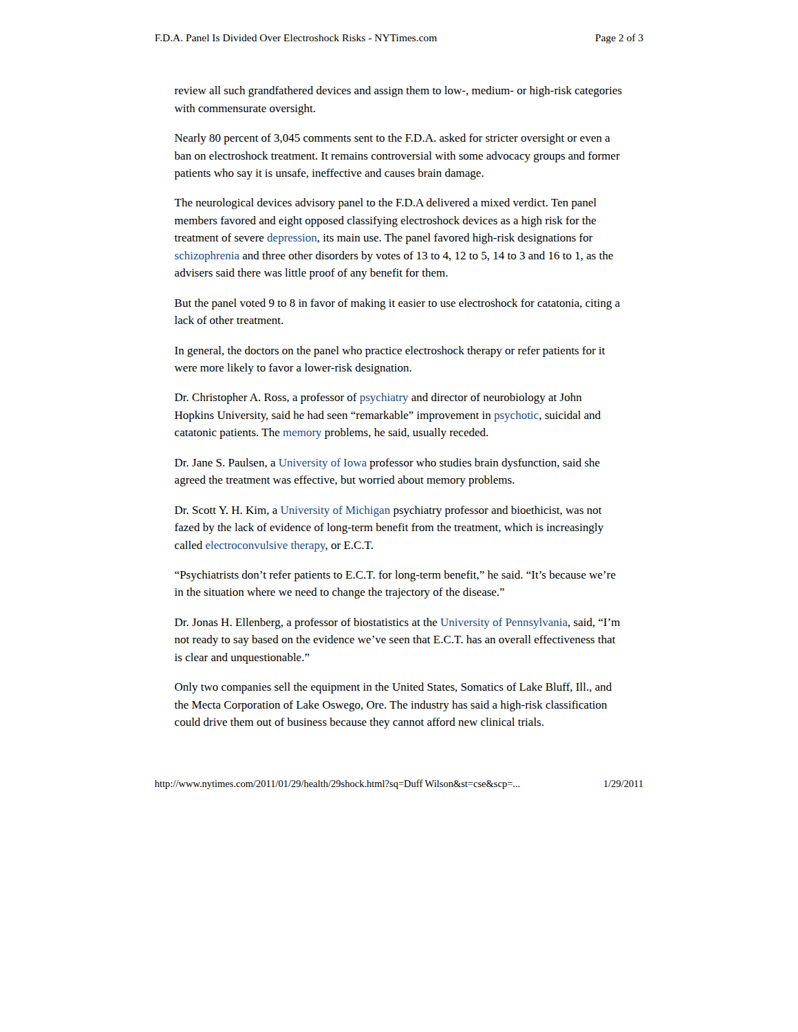F.D.A. Panel Is Divided Over Electroshock Risks - NYTimes.com
Page 2 of 3
review all such grandfathered devices and assign them to low-, medium- or high-risk categories with commensurate oversight.
Nearly 80 percent of 3,045 comments sent to the F.D.A. asked for stricter oversight or even a ban on electroshock treatment. It remains controversial with some advocacy groups and former patients who say it is unsafe, ineffective and causes brain damage.
The neurological devices advisory panel to the F.D.A delivered a mixed verdict. Ten panel members favored and eight opposed classifying electroshock devices as a high risk for the treatment of severe depression, its main use. The panel favored high-risk designations for schizophrenia and three other disorders by votes of 13 to 4, 12 to 5, 14 to 3 and 16 to 1, as the advisers said there was little proof of any benefit for them.
But the panel voted 9 to 8 in favor of making it easier to use electroshock for catatonia, citing a lack of other treatment.
In general, the doctors on the panel who practice electroshock therapy or refer patients for it were more likely to favor a lower-risk designation.
Dr. Christopher A. Ross, a professor of psychiatry and director of neurobiology at John Hopkins University, said he had seen “remarkable” improvement in psychotic, suicidal and catatonic patients. The memory problems, he said, usually receded.
Dr. Jane S. Paulsen, a University of Iowa professor who studies brain dysfunction, said she agreed the treatment was effective, but worried about memory problems.
Dr. Scott Y. H. Kim, a University of Michigan psychiatry professor and bioethicist, was not fazed by the lack of evidence of long-term benefit from the treatment, which is increasingly called electroconvulsive therapy, or E.C.T.
“Psychiatrists don’t refer patients to E.C.T. for long-term benefit,” he said. “It’s because we’re in the situation where we need to change the trajectory of the disease.”
Dr. Jonas H. Ellenberg, a professor of biostatistics at the University of Pennsylvania, said, “I’m not ready to say based on the evidence we’ve seen that E.C.T. has an overall effectiveness that is clear and unquestionable.”
Only two companies sell the equipment in the United States, Somatics of Lake Bluff, Ill., and the Mecta Corporation of Lake Oswego, Ore. The industry has said a high-risk classification could drive them out of business because they cannot afford new clinical trials.
http://www.nytimes.com/2011/01/29/health/29shock.html?sq=Duff Wilson&st=cse&scp=...
1/29/2011